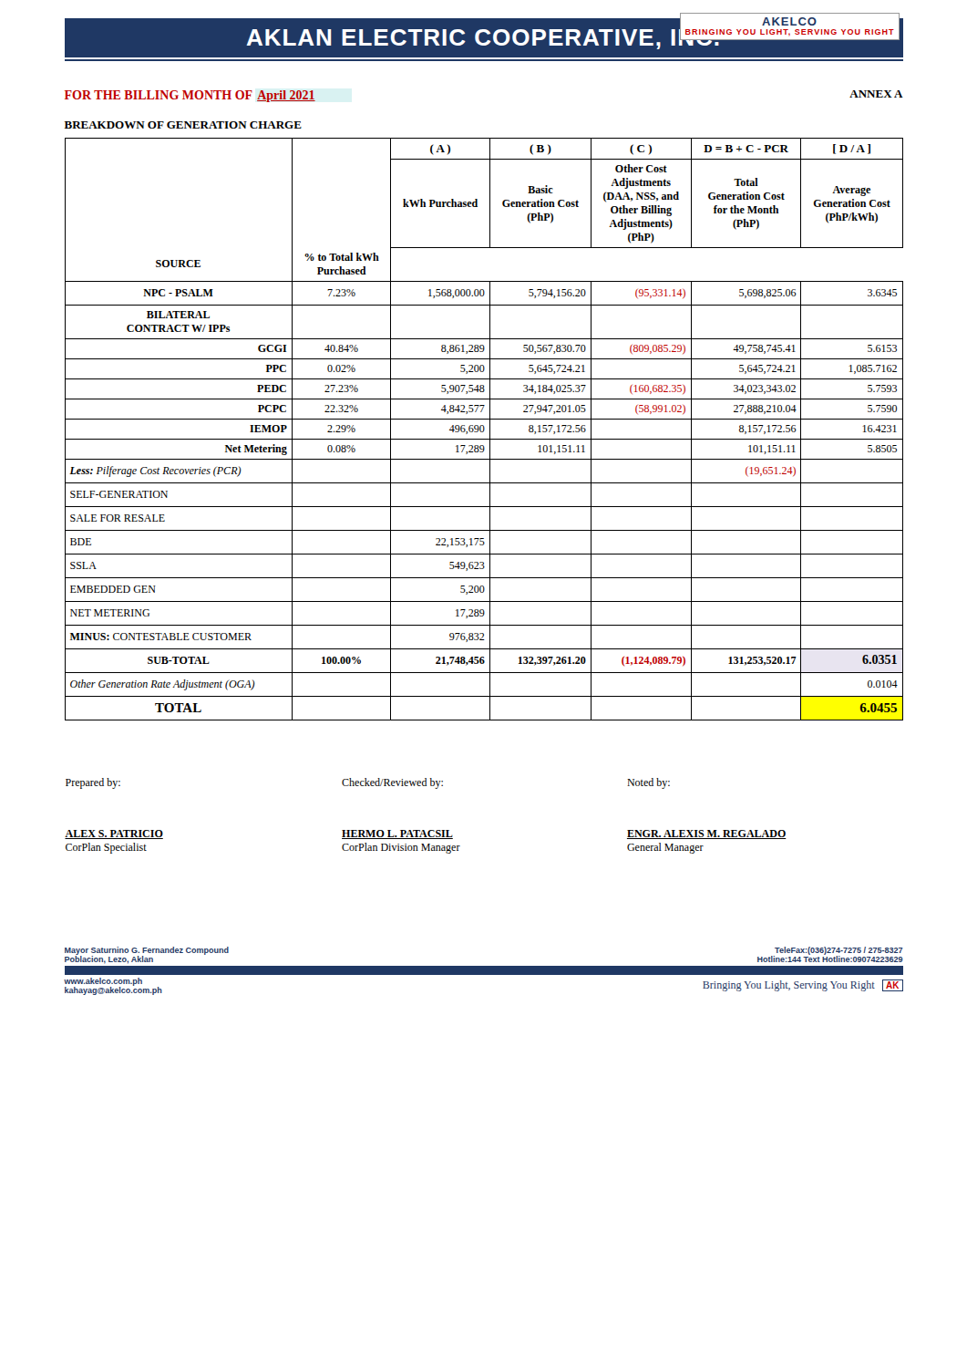AKLAN ELECTRIC COOPERATIVE, INC.
AKELCO
BRINGING YOU LIGHT, SERVING YOU RIGHT
FOR THE BILLING MONTH OF April 2021
ANNEX A
BREAKDOWN OF GENERATION CHARGE
| | | ( A ) | ( B ) | ( C ) | D = B + C - PCR | [ D / A ] |
| kWh Purchased | Basic Generation Cost (PhP) | Other Cost Adjustments (DAA, NSS, and Other Billing Adjustments) (PhP) | Total Generation Cost for the Month (PhP) | Average Generation Cost (PhP/kWh) |
| SOURCE | % to Total kWh Purchased | | | | | |
| NPC - PSALM | 7.23% | 1,568,000.00 | 5,794,156.20 | (95,331.14) | 5,698,825.06 | 3.6345 |
| BILATERAL CONTRACT W/ IPPs | | | | | | |
| GCGI | 40.84% | 8,861,289 | 50,567,830.70 | (809,085.29) | 49,758,745.41 | 5.6153 |
| PPC | 0.02% | 5,200 | 5,645,724.21 | | 5,645,724.21 | 1,085.7162 |
| PEDC | 27.23% | 5,907,548 | 34,184,025.37 | (160,682.35) | 34,023,343.02 | 5.7593 |
| PCPC | 22.32% | 4,842,577 | 27,947,201.05 | (58,991.02) | 27,888,210.04 | 5.7590 |
| IEMOP | 2.29% | 496,690 | 8,157,172.56 | | 8,157,172.56 | 16.4231 |
| Net Metering | 0.08% | 17,289 | 101,151.11 | | 101,151.11 | 5.8505 |
| Less: Pilferage Cost Recoveries (PCR) | | | | | (19,651.24) | |
| SELF-GENERATION | | | | | | |
| SALE FOR RESALE | | | | | | |
| BDE | | 22,153,175 | | | | |
| SSLA | | 549,623 | | | | |
| EMBEDDED GEN | | 5,200 | | | | |
| NET METERING | | 17,289 | | | | |
| MINUS: CONTESTABLE CUSTOMER | | 976,832 | | | | |
| SUB-TOTAL | 100.00% | 21,748,456 | 132,397,261.20 | (1,124,089.79) | 131,253,520.17 | 6.0351 |
| Other Generation Rate Adjustment (OGA) | | | | | | 0.0104 |
| TOTAL | | | | | | 6.0455 |
| Prepared by: | Checked/Reviewed by: | Noted by: |
| ALEX S. PATRICIO CorPlan Specialist | HERMO L. PATACSIL CorPlan Division Manager | ENGR. ALEXIS M. REGALADO General Manager |
Mayor Saturnino G. Fernandez Compound
Poblacion, Lezo, Aklan
TeleFax:(036)274-7275 / 275-8327
Hotline:144 Text Hotline:09074223629
www.akelco.com.ph
kahayag@akelco.com.ph
Bringing You Light, Serving You Right AK